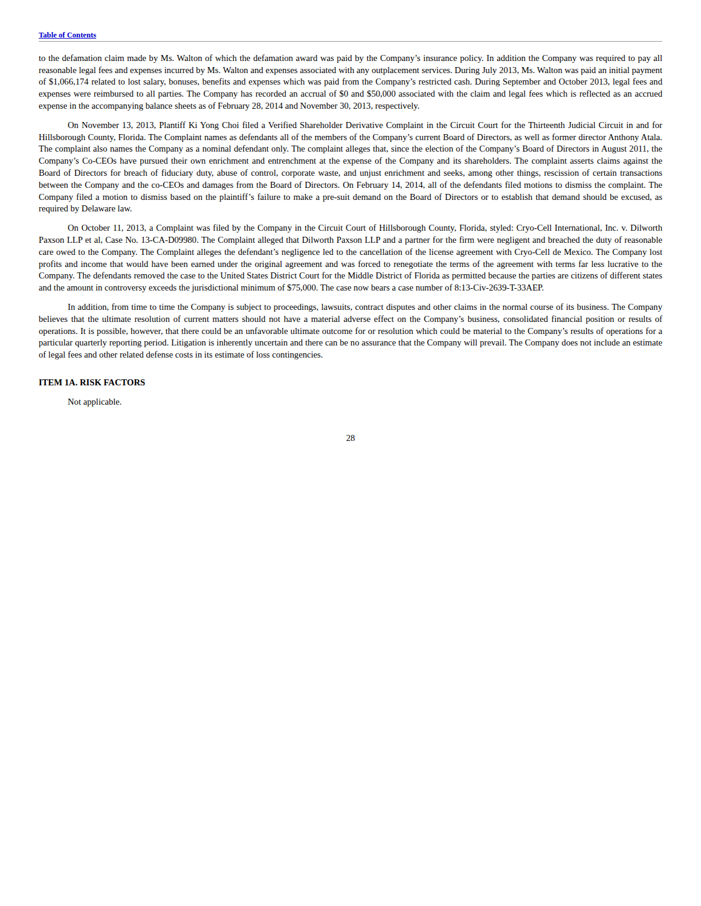Table of Contents
to the defamation claim made by Ms. Walton of which the defamation award was paid by the Company’s insurance policy. In addition the Company was required to pay all reasonable legal fees and expenses incurred by Ms. Walton and expenses associated with any outplacement services. During July 2013, Ms. Walton was paid an initial payment of $1,066,174 related to lost salary, bonuses, benefits and expenses which was paid from the Company’s restricted cash. During September and October 2013, legal fees and expenses were reimbursed to all parties. The Company has recorded an accrual of $0 and $50,000 associated with the claim and legal fees which is reflected as an accrued expense in the accompanying balance sheets as of February 28, 2014 and November 30, 2013, respectively.
On November 13, 2013, Plantiff Ki Yong Choi filed a Verified Shareholder Derivative Complaint in the Circuit Court for the Thirteenth Judicial Circuit in and for Hillsborough County, Florida. The Complaint names as defendants all of the members of the Company’s current Board of Directors, as well as former director Anthony Atala. The complaint also names the Company as a nominal defendant only. The complaint alleges that, since the election of the Company’s Board of Directors in August 2011, the Company’s Co-CEOs have pursued their own enrichment and entrenchment at the expense of the Company and its shareholders. The complaint asserts claims against the Board of Directors for breach of fiduciary duty, abuse of control, corporate waste, and unjust enrichment and seeks, among other things, rescission of certain transactions between the Company and the co-CEOs and damages from the Board of Directors. On February 14, 2014, all of the defendants filed motions to dismiss the complaint. The Company filed a motion to dismiss based on the plaintiff’s failure to make a pre-suit demand on the Board of Directors or to establish that demand should be excused, as required by Delaware law.
On October 11, 2013, a Complaint was filed by the Company in the Circuit Court of Hillsborough County, Florida, styled: Cryo-Cell International, Inc. v. Dilworth Paxson LLP et al, Case No. 13-CA-D09980. The Complaint alleged that Dilworth Paxson LLP and a partner for the firm were negligent and breached the duty of reasonable care owed to the Company. The Complaint alleges the defendant’s negligence led to the cancellation of the license agreement with Cryo-Cell de Mexico. The Company lost profits and income that would have been earned under the original agreement and was forced to renegotiate the terms of the agreement with terms far less lucrative to the Company. The defendants removed the case to the United States District Court for the Middle District of Florida as permitted because the parties are citizens of different states and the amount in controversy exceeds the jurisdictional minimum of $75,000. The case now bears a case number of 8:13-Civ-2639-T-33AEP.
In addition, from time to time the Company is subject to proceedings, lawsuits, contract disputes and other claims in the normal course of its business. The Company believes that the ultimate resolution of current matters should not have a material adverse effect on the Company’s business, consolidated financial position or results of operations. It is possible, however, that there could be an unfavorable ultimate outcome for or resolution which could be material to the Company’s results of operations for a particular quarterly reporting period. Litigation is inherently uncertain and there can be no assurance that the Company will prevail. The Company does not include an estimate of legal fees and other related defense costs in its estimate of loss contingencies.
ITEM 1A. RISK FACTORS
Not applicable.
28